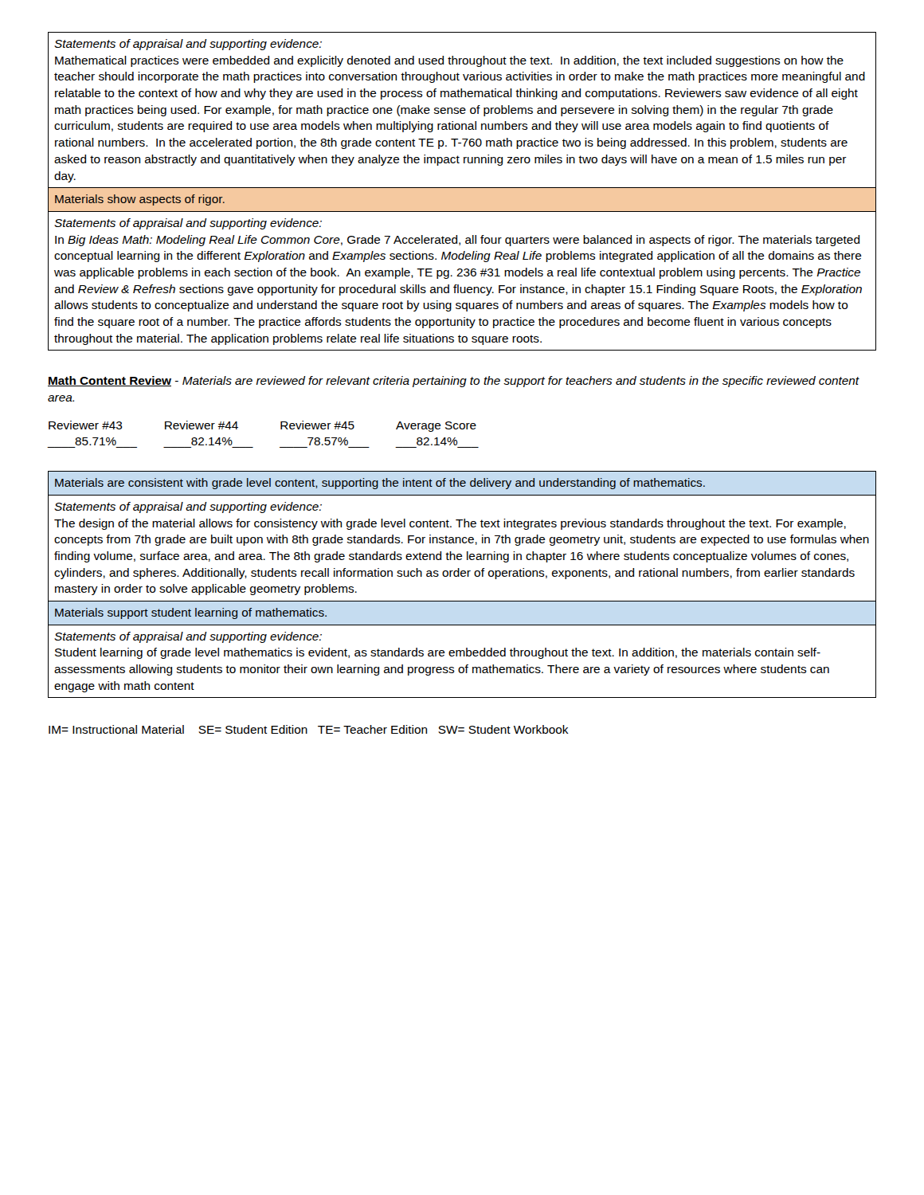| Statements of appraisal and supporting evidence: Mathematical practices were embedded and explicitly denoted and used throughout the text. In addition, the text included suggestions on how the teacher should incorporate the math practices into conversation throughout various activities in order to make the math practices more meaningful and relatable to the context of how and why they are used in the process of mathematical thinking and computations. Reviewers saw evidence of all eight math practices being used. For example, for math practice one (make sense of problems and persevere in solving them) in the regular 7th grade curriculum, students are required to use area models when multiplying rational numbers and they will use area models again to find quotients of rational numbers. In the accelerated portion, the 8th grade content TE p. T-760 math practice two is being addressed. In this problem, students are asked to reason abstractly and quantitatively when they analyze the impact running zero miles in two days will have on a mean of 1.5 miles run per day. |
| Materials show aspects of rigor. |
| Statements of appraisal and supporting evidence: In Big Ideas Math: Modeling Real Life Common Core , Grade 7 Accelerated, all four quarters were balanced in aspects of rigor. The materials targeted conceptual learning in the different Exploration and Examples sections. Modeling Real Life problems integrated application of all the domains as there was applicable problems in each section of the book. An example, TE pg. 236 #31 models a real life contextual problem using percents. The Practice and Review & Refresh sections gave opportunity for procedural skills and fluency. For instance, in chapter 15.1 Finding Square Roots, the Exploration allows students to conceptualize and understand the square root by using squares of numbers and areas of squares. The Examples models how to find the square root of a number. The practice affords students the opportunity to practice the procedures and become fluent in various concepts throughout the material. The application problems relate real life situations to square roots. |
Math Content Review - Materials are reviewed for relevant criteria pertaining to the support for teachers and students in the specific reviewed content area.
| Reviewer #43 | Reviewer #44 | Reviewer #45 | Average Score |
| ____85.71%___ | ____82.14%___ | ____78.57%___ | ___82.14%___ |
| Materials are consistent with grade level content, supporting the intent of the delivery and understanding of mathematics. |
| Statements of appraisal and supporting evidence: The design of the material allows for consistency with grade level content. The text integrates previous standards throughout the text. For example, concepts from 7th grade are built upon with 8th grade standards. For instance, in 7th grade geometry unit, students are expected to use formulas when finding volume, surface area, and area. The 8th grade standards extend the learning in chapter 16 where students conceptualize volumes of cones, cylinders, and spheres. Additionally, students recall information such as order of operations, exponents, and rational numbers, from earlier standards mastery in order to solve applicable geometry problems. |
| Materials support student learning of mathematics. |
| Statements of appraisal and supporting evidence: Student learning of grade level mathematics is evident, as standards are embedded throughout the text. In addition, the materials contain self-assessments allowing students to monitor their own learning and progress of mathematics. There are a variety of resources where students can engage with math content |
IM= Instructional Material SE= Student Edition TE= Teacher Edition SW= Student Workbook